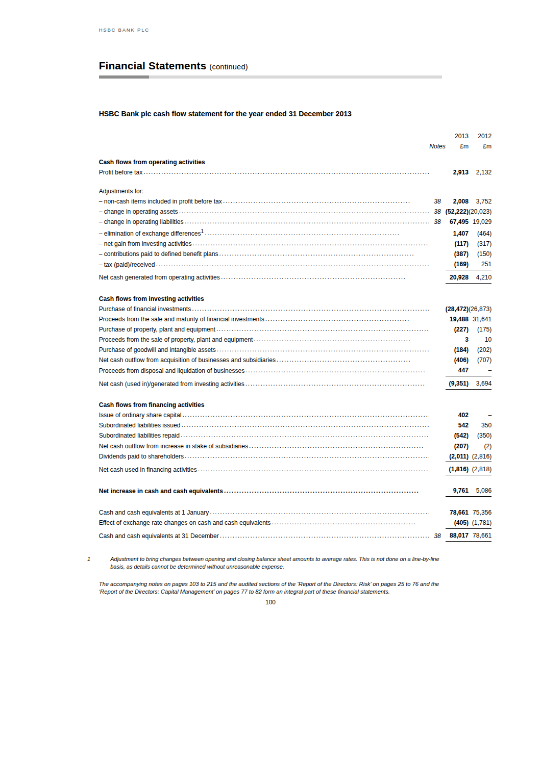HSBC BANK PLC
Financial Statements (continued)
HSBC Bank plc cash flow statement for the year ended 31 December 2013
| | | 2013 | 2012 |
| | Notes | £m | £m |
| Cash flows from operating activities | | | |
| Profit before tax ........................................................................................................................... | | 2,913 | 2,132 |
| Adjustments for: | | | |
| – non-cash items included in profit before tax .......................................................................... | 38 | 2,008 | 3,752 |
| – change in operating assets ....................................................................................................... | 38 | (52,222) | (20,023) |
| – change in operating liabilities .................................................................................................. | 38 | 67,495 | 19,029 |
| – elimination of exchange differences 1 ............................................................................. | | 1,407 | (464) |
| – net gain from investing activities .............................................................................................. | | (117) | (317) |
| – contributions paid to defined benefit plans ............................................................................. | | (387) | (150) |
| – tax (paid)/received ................................................................................................................. | | (169) | 251 |
| Net cash generated from operating activities ......................................................................... | | 20,928 | 4,210 |
| Cash flows from investing activities | | | |
| Purchase of financial investments ..................................................................................................... | | (28,472) | (26,873) |
| Proceeds from the sale and maturity of financial investments ......................................................... | | 19,488 | 31,641 |
| Purchase of property, plant and equipment ....................................................................................... | | (227) | (175) |
| Proceeds from the sale of property, plant and equipment .............................................................. | | 3 | 10 |
| Purchase of goodwill and intangible assets ....................................................................................... | | (184) | (202) |
| Net cash outflow from acquisition of businesses and subsidiaries ..................................................... | | (406) | (707) |
| Proceeds from disposal and liquidation of businesses ....................................................................... | | 447 | – |
| Net cash (used in)/generated from investing activities ....................................................................... | | (9,351) | 3,694 |
| Cash flows from financing activities | | | |
| Issue of ordinary share capital ............................................................................................................. | | 402 | – |
| Subordinated liabilities issued ............................................................................................................. | | 542 | 350 |
| Subordinated liabilities repaid ............................................................................................................ | | (542) | (350) |
| Net cash outflow from increase in stake of subsidiaries ..................................................................... | | (207) | (2) |
| Dividends paid to shareholders ........................................................................................................... | | (2,011) | (2,816) |
| Net cash used in financing activities ..................................................................................................... | | (1,816) | (2,818) |
| Net increase in cash and cash equivalents ............................................................................. | | 9,761 | 5,086 |
| Cash and cash equivalents at 1 January ................................................................................................. | | 78,661 | 75,356 |
| Effect of exchange rate changes on cash and cash equivalents ......................................................... | | (405) | (1,781) |
| Cash and cash equivalents at 31 December ....................................................................................... | 38 | 88,017 | 78,661 |
1 Adjustment to bring changes between opening and closing balance sheet amounts to average rates. This is not done on a line-by-line basis, as details cannot be determined without unreasonable expense.
The accompanying notes on pages 103 to 215 and the audited sections of the ‘Report of the Directors: Risk’ on pages 25 to 76 and the ‘Report of the Directors: Capital Management’ on pages 77 to 82 form an integral part of these financial statements.
100